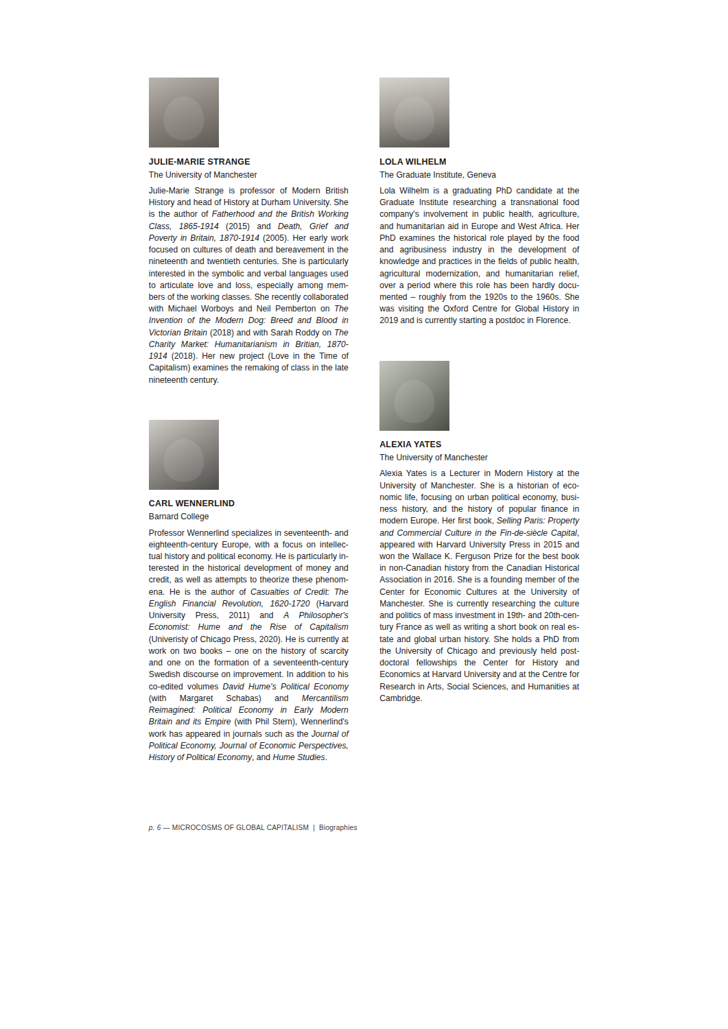Julie-Marie Strange
The University of Manchester
Julie-Marie Strange is professor of Modern British History and head of History at Durham University. She is the author of Fatherhood and the British Working Class, 1865-1914 (2015) and Death, Grief and Poverty in Britain, 1870-1914 (2005). Her early work focused on cultures of death and bereavement in the nineteenth and twentieth centuries. She is particularly interested in the symbolic and verbal languages used to articulate love and loss, especially among members of the working classes. She recently collaborated with Michael Worboys and Neil Pemberton on The Invention of the Modern Dog: Breed and Blood in Victorian Britain (2018) and with Sarah Roddy on The Charity Market: Humanitarianism in Britian, 1870-1914 (2018). Her new project (Love in the Time of Capitalism) examines the remaking of class in the late nineteenth century.
Carl Wennerlind
Barnard College
Professor Wennerlind specializes in seventeenth- and eighteenth-century Europe, with a focus on intellectual history and political economy. He is particularly interested in the historical development of money and credit, as well as attempts to theorize these phenomena. He is the author of Casualties of Credit: The English Financial Revolution, 1620-1720 (Harvard University Press, 2011) and A Philosopher's Economist: Hume and the Rise of Capitalism (Univeristy of Chicago Press, 2020). He is currently at work on two books – one on the history of scarcity and one on the formation of a seventeenth-century Swedish discourse on improvement. In addition to his co-edited volumes David Hume's Political Economy (with Margaret Schabas) and Mercantilism Reimagined: Political Economy in Early Modern Britain and its Empire (with Phil Stern), Wennerlind's work has appeared in journals such as the Journal of Political Economy, Journal of Economic Perspectives, History of Political Economy, and Hume Studies.
Lola Wilhelm
The Graduate Institute, Geneva
Lola Wilhelm is a graduating PhD candidate at the Graduate Institute researching a transnational food company's involvement in public health, agriculture, and humanitarian aid in Europe and West Africa. Her PhD examines the historical role played by the food and agribusiness industry in the development of knowledge and practices in the fields of public health, agricultural modernization, and humanitarian relief, over a period where this role has been hardly documented – roughly from the 1920s to the 1960s. She was visiting the Oxford Centre for Global History in 2019 and is currently starting a postdoc in Florence.
Alexia Yates
The University of Manchester
Alexia Yates is a Lecturer in Modern History at the University of Manchester. She is a historian of economic life, focusing on urban political economy, business history, and the history of popular finance in modern Europe. Her first book, Selling Paris: Property and Commercial Culture in the Fin-de-siècle Capital, appeared with Harvard University Press in 2015 and won the Wallace K. Ferguson Prize for the best book in non-Canadian history from the Canadian Historical Association in 2016. She is a founding member of the Center for Economic Cultures at the University of Manchester. She is currently researching the culture and politics of mass investment in 19th- and 20th-century France as well as writing a short book on real estate and global urban history. She holds a PhD from the University of Chicago and previously held postdoctoral fellowships the Center for History and Economics at Harvard University and at the Centre for Research in Arts, Social Sciences, and Humanities at Cambridge.
p. 6 — MICROCOSMS OF GLOBAL CAPITALISM | Biographies